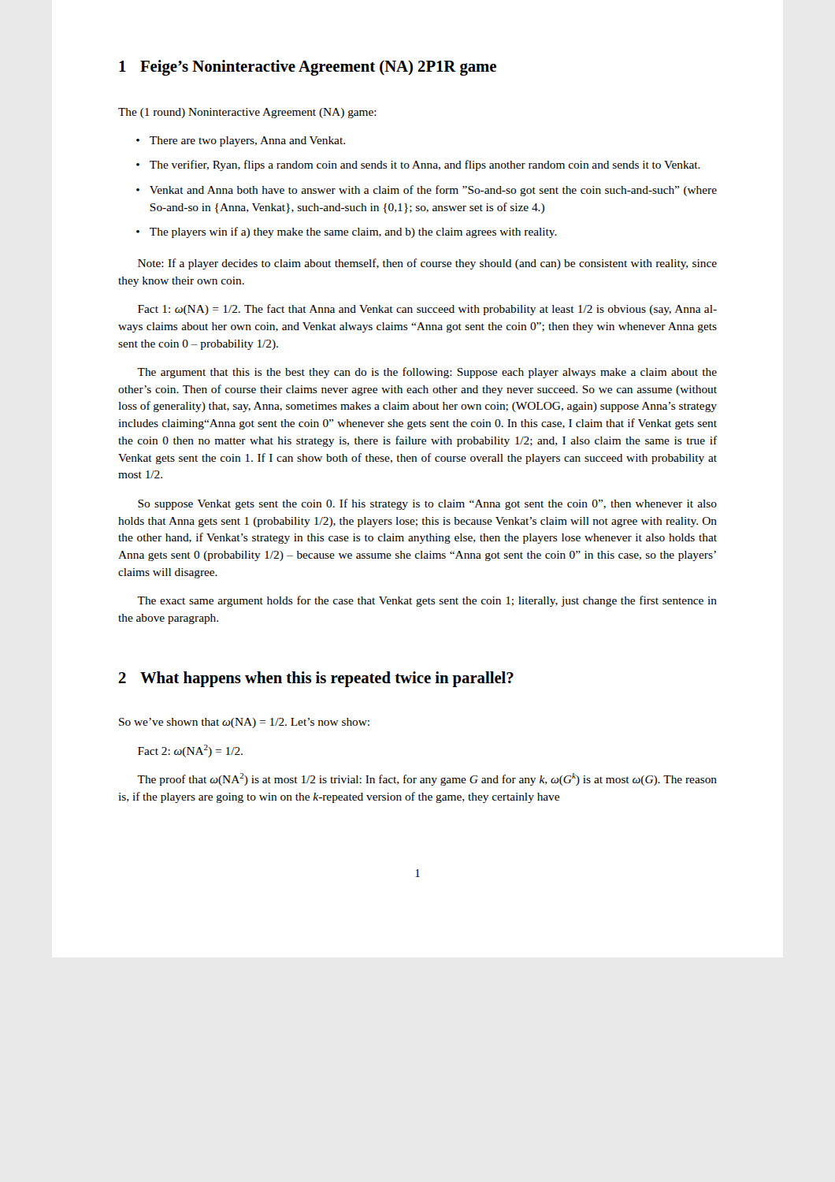1 Feige’s Noninteractive Agreement (NA) 2P1R game
The (1 round) Noninteractive Agreement (NA) game:
There are two players, Anna and Venkat.
The verifier, Ryan, flips a random coin and sends it to Anna, and flips another random coin and sends it to Venkat.
Venkat and Anna both have to answer with a claim of the form ”So-and-so got sent the coin such-and-such” (where So-and-so in {Anna, Venkat}, such-and-such in {0,1}; so, answer set is of size 4.)
The players win if a) they make the same claim, and b) the claim agrees with reality.
Note: If a player decides to claim about themself, then of course they should (and can) be consistent with reality, since they know their own coin.
Fact 1: ω(NA) = 1/2. The fact that Anna and Venkat can succeed with probability at least 1/2 is obvious (say, Anna always claims about her own coin, and Venkat always claims “Anna got sent the coin 0”; then they win whenever Anna gets sent the coin 0 – probability 1/2).
The argument that this is the best they can do is the following: Suppose each player always make a claim about the other’s coin. Then of course their claims never agree with each other and they never succeed. So we can assume (without loss of generality) that, say, Anna, sometimes makes a claim about her own coin; (WOLOG, again) suppose Anna’s strategy includes claiming“Anna got sent the coin 0” whenever she gets sent the coin 0. In this case, I claim that if Venkat gets sent the coin 0 then no matter what his strategy is, there is failure with probability 1/2; and, I also claim the same is true if Venkat gets sent the coin 1. If I can show both of these, then of course overall the players can succeed with probability at most 1/2.
So suppose Venkat gets sent the coin 0. If his strategy is to claim “Anna got sent the coin 0”, then whenever it also holds that Anna gets sent 1 (probability 1/2), the players lose; this is because Venkat’s claim will not agree with reality. On the other hand, if Venkat’s strategy in this case is to claim anything else, then the players lose whenever it also holds that Anna gets sent 0 (probability 1/2) – because we assume she claims “Anna got sent the coin 0” in this case, so the players’ claims will disagree.
The exact same argument holds for the case that Venkat gets sent the coin 1; literally, just change the first sentence in the above paragraph.
2 What happens when this is repeated twice in parallel?
So we’ve shown that ω(NA) = 1/2. Let’s now show:
Fact 2: ω(NA2) = 1/2.
The proof that ω(NA2) is at most 1/2 is trivial: In fact, for any game G and for any k, ω(Gk) is at most ω(G). The reason is, if the players are going to win on the k-repeated version of the game, they certainly have
1